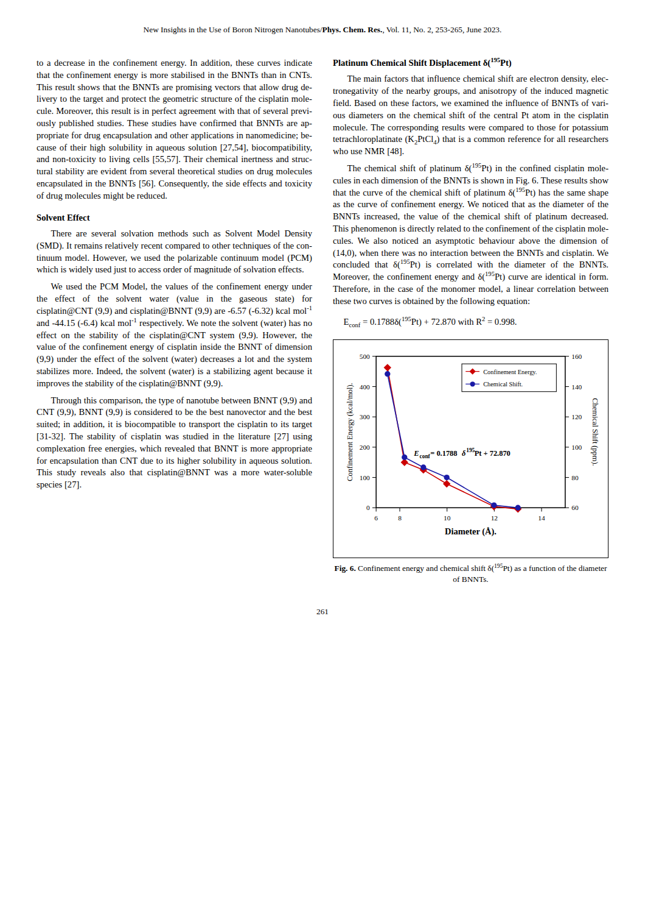New Insights in the Use of Boron Nitrogen Nanotubes/Phys. Chem. Res., Vol. 11, No. 2, 253-265, June 2023.
to a decrease in the confinement energy. In addition, these curves indicate that the confinement energy is more stabilised in the BNNTs than in CNTs. This result shows that the BNNTs are promising vectors that allow drug delivery to the target and protect the geometric structure of the cisplatin molecule. Moreover, this result is in perfect agreement with that of several previously published studies. These studies have confirmed that BNNTs are appropriate for drug encapsulation and other applications in nanomedicine; because of their high solubility in aqueous solution [27,54], biocompatibility, and non-toxicity to living cells [55,57]. Their chemical inertness and structural stability are evident from several theoretical studies on drug molecules encapsulated in the BNNTs [56]. Consequently, the side effects and toxicity of drug molecules might be reduced.
Solvent Effect
There are several solvation methods such as Solvent Model Density (SMD). It remains relatively recent compared to other techniques of the continuum model. However, we used the polarizable continuum model (PCM) which is widely used just to access order of magnitude of solvation effects.
We used the PCM Model, the values of the confinement energy under the effect of the solvent water (value in the gaseous state) for cisplatin@CNT (9,9) and cisplatin@BNNT (9,9) are -6.57 (-6.32) kcal mol-1 and -44.15 (-6.4) kcal mol-1 respectively. We note the solvent (water) has no effect on the stability of the cisplatin@CNT system (9,9). However, the value of the confinement energy of cisplatin inside the BNNT of dimension (9,9) under the effect of the solvent (water) decreases a lot and the system stabilizes more. Indeed, the solvent (water) is a stabilizing agent because it improves the stability of the cisplatin@BNNT (9,9).
Through this comparison, the type of nanotube between BNNT (9,9) and CNT (9,9), BNNT (9,9) is considered to be the best nanovector and the best suited; in addition, it is biocompatible to transport the cisplatin to its target [31-32]. The stability of cisplatin was studied in the literature [27] using complexation free energies, which revealed that BNNT is more appropriate for encapsulation than CNT due to its higher solubility in aqueous solution. This study reveals also that cisplatin@BNNT was a more water-soluble species [27].
Platinum Chemical Shift Displacement δ(195Pt)
The main factors that influence chemical shift are electron density, electronegativity of the nearby groups, and anisotropy of the induced magnetic field. Based on these factors, we examined the influence of BNNTs of various diameters on the chemical shift of the central Pt atom in the cisplatin molecule. The corresponding results were compared to those for potassium tetrachloroplatinate (K2PtCl4) that is a common reference for all researchers who use NMR [48].
The chemical shift of platinum δ(195Pt) in the confined cisplatin molecules in each dimension of the BNNTs is shown in Fig. 6. These results show that the curve of the chemical shift of platinum δ(195Pt) has the same shape as the curve of confinement energy. We noticed that as the diameter of the BNNTs increased, the value of the chemical shift of platinum decreased. This phenomenon is directly related to the confinement of the cisplatin molecules. We also noticed an asymptotic behaviour above the dimension of (14,0), when there was no interaction between the BNNTs and cisplatin. We concluded that δ(195Pt) is correlated with the diameter of the BNNTs. Moreover, the confinement energy and δ(195Pt) curve are identical in form. Therefore, in the case of the monomer model, a linear correlation between these two curves is obtained by the following equation:
Econf = 0.1788δ(195Pt) + 72.870 with R2 = 0.998.
0 100 200 300 400 500 60 80 100 120 140 160 6 8 10 12 14 Confinement Energy (kcal/mol). Chemical Shift (ppm). Diameter (Å). Confinement Energy. Chemical Shift. E conf = 0.1788 δ 195 Pt + 72.870
Fig. 6. Confinement energy and chemical shift δ(195Pt) as a function of the diameter of BNNTs.
261